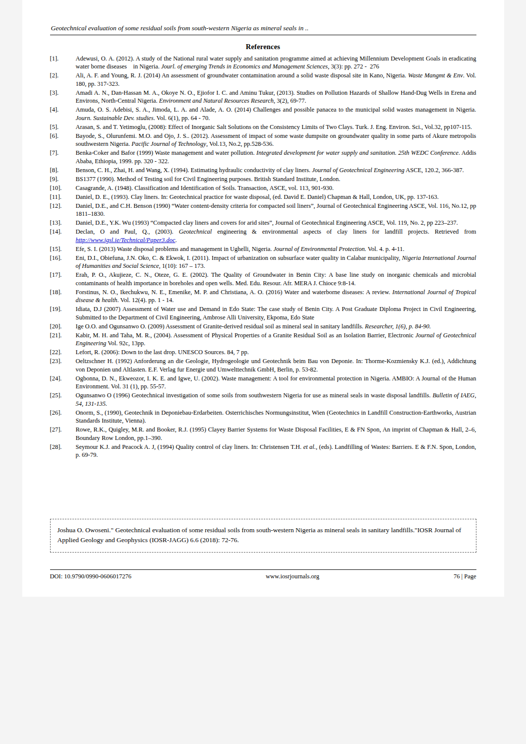Geotechnical evaluation of some residual soils from south-western Nigeria as mineral seals in ..
References
[1]. Adewusi, O. A. (2012). A study of the National rural water supply and sanitation programme aimed at achieving Millennium Development Goals in eradicating water borne diseases in Nigeria. Jourl. of emerging Trends in Economics and Management Sciences, 3(3): pp. 272 - 276
[2]. Ali, A. F. and Young, R. J. (2014) An assessment of groundwater contamination around a solid waste disposal site in Kano, Nigeria. Waste Mangmt & Env. Vol. 180, pp. 317-323.
[3]. Amadi A. N., Dan-Hassan M. A., Okoye N. O., Ejiofor I. C. and Aminu Tukur, (2013). Studies on Pollution Hazards of Shallow Hand-Dug Wells in Erena and Environs, North-Central Nigeria. Environment and Natural Resources Research, 3(2), 69-77.
[4]. Amuda, O. S. Adebisi, S. A., Jimoda, L. A. and Alade, A. O. (2014) Challenges and possible panacea to the municipal solid wastes management in Nigeria. Journ. Sustainable Dev. studies. Vol. 6(1), pp. 64 - 70.
[5]. Arasan, S. and T. Yetimoglu, (2008): Effect of Inorganic Salt Solutions on the Consistency Limits of Two Clays. Turk. J. Eng. Environ. Sci., Vol.32, pp107-115.
[6]. Bayode, S., Olurunfemi. M.O. and Ojo, J. S.. (2012). Assessment of impact of some waste dumpsite on groundwater quality in some parts of Akure metropolis southwestern Nigeria. Pacific Journal of Technology, Vol.13, No.2, pp.528-536.
[7]. Benka-Coker and Bafor (1999) Waste management and water pollution. Integrated development for water supply and sanitation. 25th WEDC Conference. Addis Ababa, Ethiopia, 1999. pp. 320 - 322.
[8]. Benson, C. H., Zhai, H. and Wang, X. (1994). Estimating hydraulic conductivity of clay liners. Journal of Geotechnical Engineering ASCE, 120.2, 366-387.
[9]. BS1377 (1990). Method of Testing soil for Civil Engineering purposes. British Standard Institute, London.
[10]. Casagrande, A. (1948). Classification and Identification of Soils. Transaction, ASCE, vol. 113, 901-930.
[11]. Daniel, D. E., (1993). Clay liners. In: Geotechnical practice for waste disposal, (ed. David E. Daniel) Chapman & Hall, London, UK, pp. 137-163.
[12]. Daniel, D.E., and C.H. Benson (1990) “Water content-density criteria for compacted soil liners”, Journal of Geotechnical Engineering ASCE, Vol. 116, No.12, pp 1811–1830.
[13]. Daniel, D.E., Y.K. Wu (1993) “Compacted clay liners and covers for arid sites”, Journal of Geotechnical Engineering ASCE, Vol. 119, No. 2, pp 223–237.
[14]. Declan, O and Paul, Q., (2003). Geotechnical engineering & environmental aspects of clay liners for landfill projects. Retrieved from http://www.igsl.ie/Technical/Paper3.doc.
[15]. Efe, S. I. (2013) Waste disposal problems and management in Ughelli, Nigeria. Journal of Environmental Protection. Vol. 4. p. 4-11.
[16]. Eni, D.I., Obiefuna, J.N. Oko, C. & Ekwok, I. (2011). Impact of urbanization on subsurface water quality in Calabar municipality, Nigeria International Journal of Humanities and Social Science, 1(10): 167 – 173.
[17]. Erah, P. O., Akujieze, C. N., Oteze, G. E. (2002). The Quality of Groundwater in Benin City: A base line study on inorganic chemicals and microbial contaminants of health importance in boreholes and open wells. Med. Edu. Resour. Afr. MERA J. Chioce 9:8-14.
[18]. Forstinus, N. O., Ikechukwu, N. E., Emenike, M. P. and Christiana, A. O. (2016) Water and waterborne diseases: A review. International Journal of Tropical disease & health. Vol. 12(4). pp. 1 - 14.
[19]. Idiata, D.J (2007) Assessment of Water use and Demand in Edo State: The case study of Benin City. A Post Graduate Diploma Project in Civil Engineering, Submitted to the Department of Civil Engineering, Ambrose Alli University, Ekpoma, Edo State
[20]. Ige O.O. and Ogunsanwo O. (2009) Assessment of Granite-derived residual soil as mineral seal in sanitary landfills. Researcher, 1(6), p. 84-90.
[21]. Kabir, M. H. and Taha, M. R., (2004). Assessment of Physical Properties of a Granite Residual Soil as an Isolation Barrier, Electronic Journal of Geotechnical Engineering Vol. 92c, 13pp.
[22]. Lefort, R. (2006): Down to the last drop. UNESCO Sources. 84, 7 pp.
[23]. Oeltzschner H. (1992) Anforderung an die Geologie, Hydrogeologie und Geotechnik beim Bau von Deponie. In: Thorme-Kozmiensky K.J. (ed.), Addichtung von Deponien und Altlasten. E.F. Verlag fur Energie und Umwelttechnik GmbH, Berlin, p. 53-82.
[24]. Ogbonna, D. N., Ekweozor, I. K. E. and Igwe, U. (2002). Waste management: A tool for environmental protection in Nigeria. AMBIO: A Journal of the Human Environment. Vol. 31 (1), pp. 55-57.
[25]. Ogunsanwo O (1996) Geotechnical investigation of some soils from southwestern Nigeria for use as mineral seals in waste disposal landfills. Bulletin of IAEG, 54, 131-135.
[26]. Onorm, S., (1990), Geotechnik in Deponiebau-Erdarbeiten. Osterrichisches Normungsinstitut, Wien (Geotechnics in Landfill Construction-Earthworks, Austrian Standards Institute, Vienna).
[27]. Rowe, R.K., Quigley, M.R. and Booker, R.J. (1995) Clayey Barrier Systems for Waste Disposal Facilities, E & FN Spon, An imprint of Chapman & Hall, 2–6, Boundary Row London, pp.1–390.
[28]. Seymour K.J. and Peacock A. J, (1994) Quality control of clay liners. In: Christensen T.H. et al., (eds). Landfilling of Wastes: Barriers. E & F.N. Spon, London, p. 69-79.
Joshua O. Owoseni." Geotechnical evaluation of some residual soils from south-western Nigeria as mineral seals in sanitary landfills."IOSR Journal of Applied Geology and Geophysics (IOSR-JAGG) 6.6 (2018): 72-76.
DOI: 10.9790/0990-0606017276
www.iosrjournals.org
76 | Page